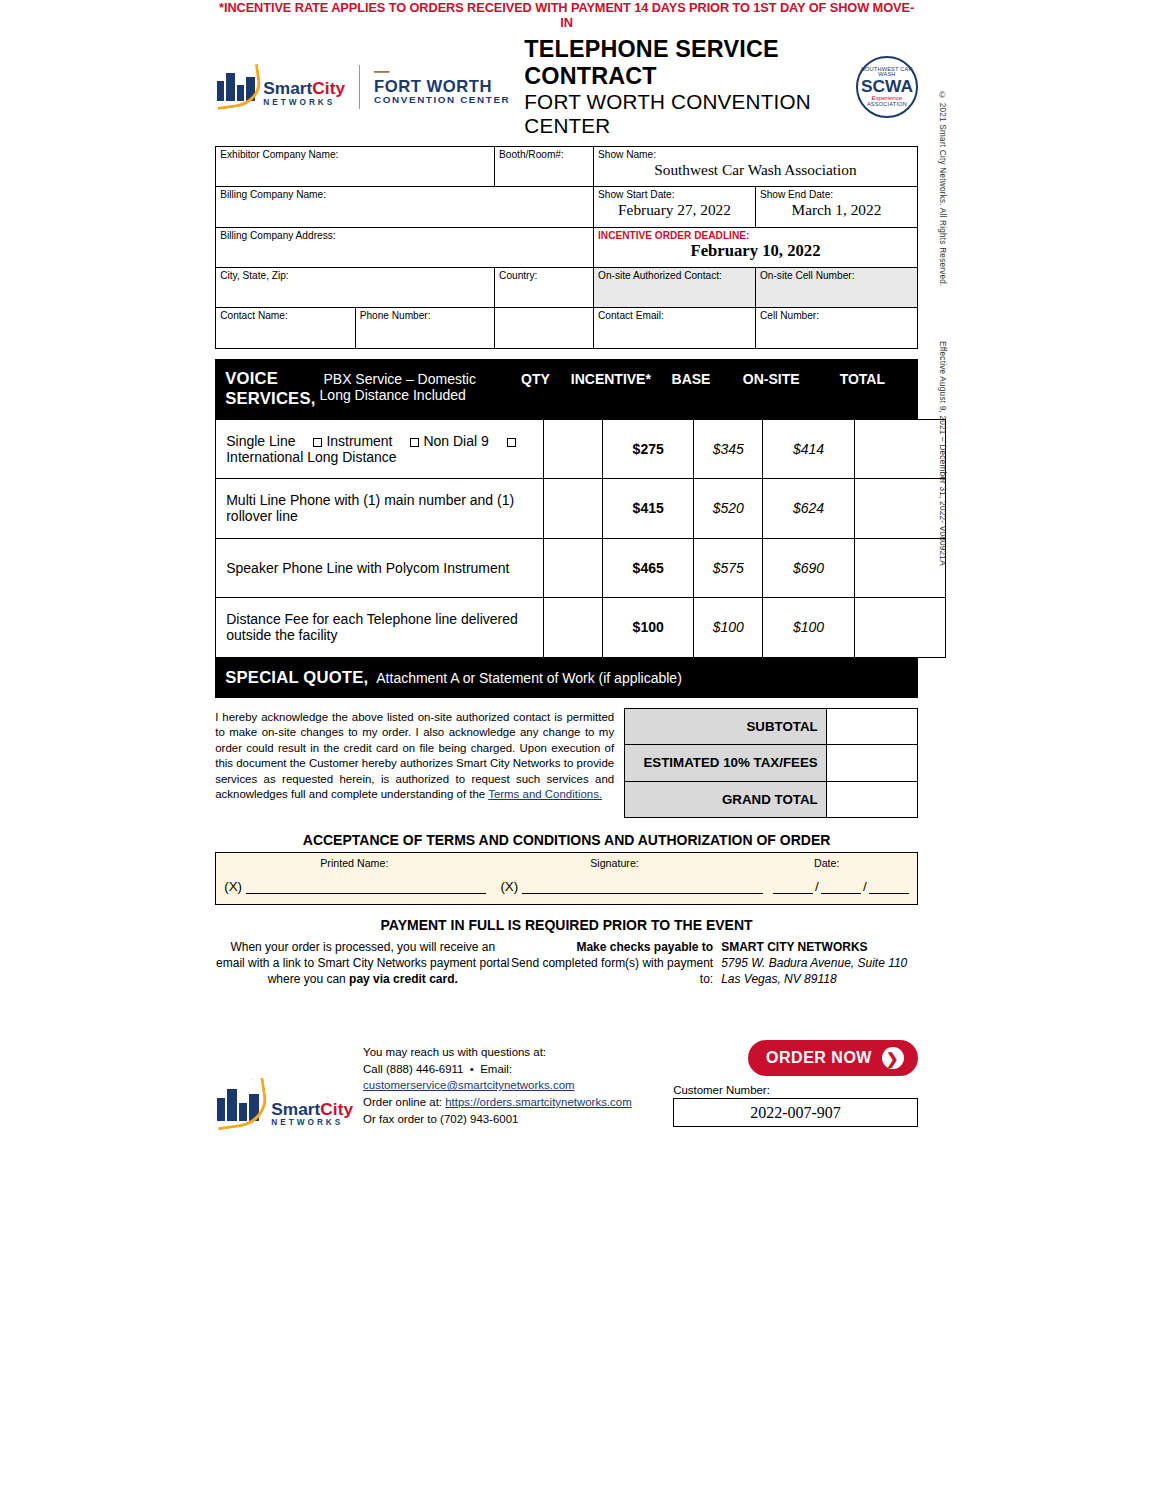© 2021 Smart City Networks. All Rights Reserved.
Effective August 9, 2021 – December 31, 2022- V080921A
*INCENTIVE RATE APPLIES TO ORDERS RECEIVED WITH PAYMENT 14 DAYS PRIOR TO 1ST DAY OF SHOW MOVE-IN
Smart City
NETWORKS
━━━
FORT WORTH
CONVENTION CENTER
TELEPHONE SERVICE CONTRACT
FORT WORTH CONVENTION CENTER
SOUTHWEST CAR WASH
SCWA
Experience
ASSOCIATION
| Exhibitor Company Name: | Booth/Room#: | Show Name: Southwest Car Wash Association |
| Billing Company Name: | Show Start Date: February 27, 2022 | Show End Date: March 1, 2022 |
| Billing Company Address: | INCENTIVE ORDER DEADLINE: February 10, 2022 |
| City, State, Zip: | Country: | On-site Authorized Contact: | On-site Cell Number: |
| Contact Name: | Phone Number: | | Contact Email: | Cell Number: |
VOICE SERVICES, PBX Service – Domestic Long Distance Included QTY INCENTIVE* BASE ON-SITE TOTAL
| Single Line Instrument Non Dial 9 International Long Distance | | $275 | $345 | $414 | |
| Multi Line Phone with (1) main number and (1) rollover line | | $415 | $520 | $624 | |
| Speaker Phone Line with Polycom Instrument | | $465 | $575 | $690 | |
| Distance Fee for each Telephone line delivered outside the facility | | $100 | $100 | $100 | |
SPECIAL QUOTE, Attachment A or Statement of Work (if applicable)
I hereby acknowledge the above listed on-site authorized contact is permitted to make on-site changes to my order. I also acknowledge any change to my order could result in the credit card on file being charged. Upon execution of this document the Customer hereby authorizes Smart City Networks to provide services as requested herein, is authorized to request such services and acknowledges full and complete understanding of the Terms and Conditions.
| SUBTOTAL | |
| ESTIMATED 10% TAX/FEES | |
| GRAND TOTAL | |
ACCEPTANCE OF TERMS AND CONDITIONS AND AUTHORIZATION OF ORDER
Printed Name:
Signature:
Date:
(X) (X) / /
PAYMENT IN FULL IS REQUIRED PRIOR TO THE EVENT
When your order is processed, you will receive an
email with a link to Smart City Networks payment portal
where you can pay via credit card.
Make checks payable to
Send completed form(s) with payment to:
SMART CITY NETWORKS
5795 W. Badura Avenue, Suite 110
Las Vegas, NV 89118
Smart City
NETWORKS
You may reach us with questions at:
Call (888) 446-6911 • Email: customerservice@smartcitynetworks.com
Order online at: https://orders.smartcitynetworks.com
Or fax order to (702) 943-6001
ORDER NOW ❯
Customer Number:
2022-007-907